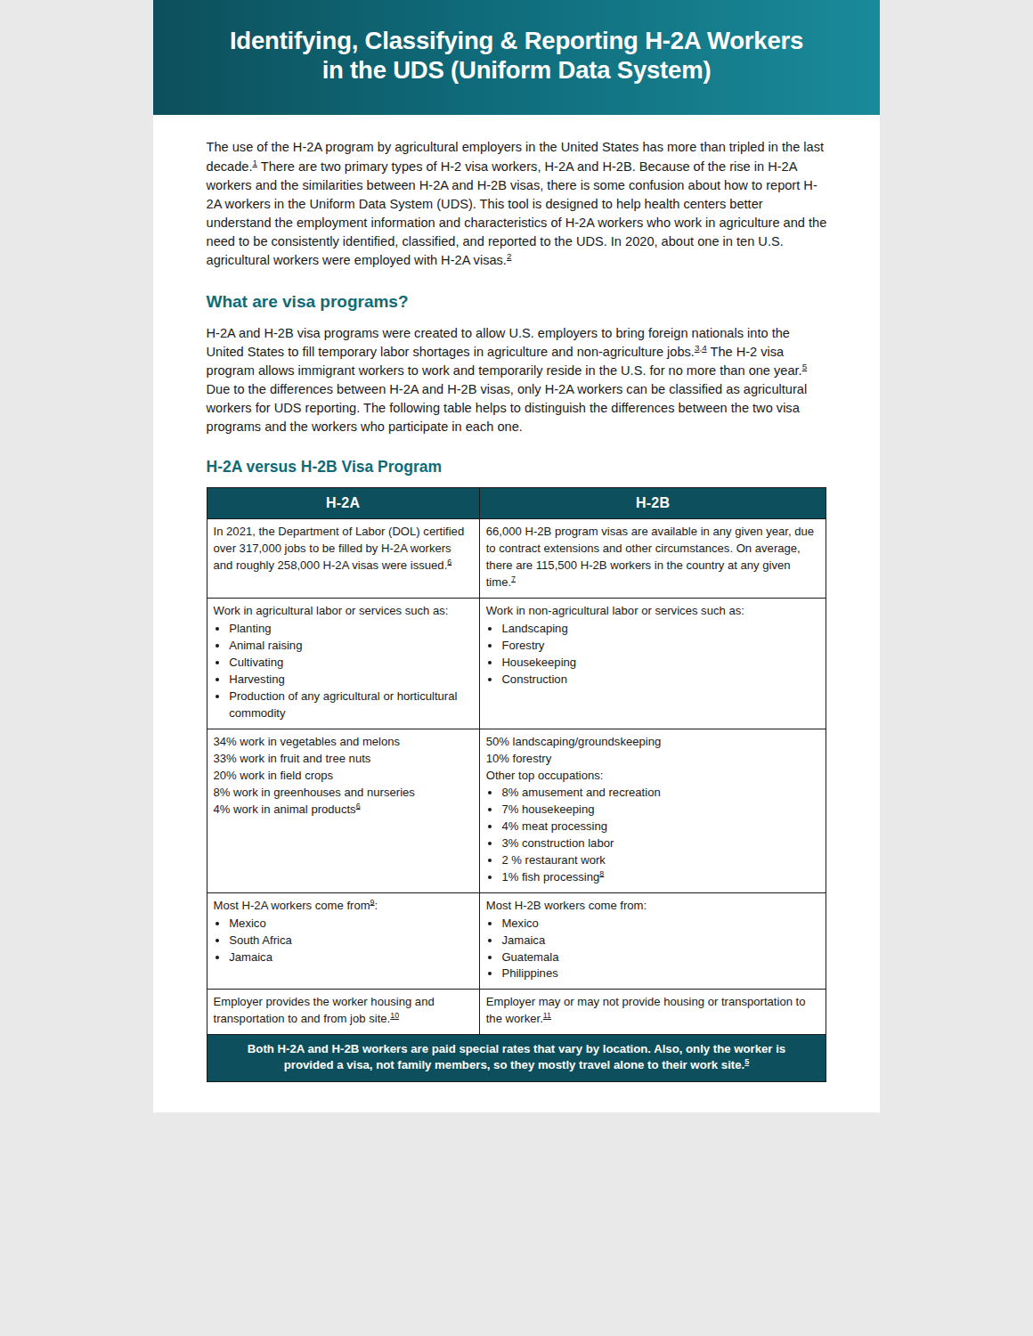Identifying, Classifying & Reporting H-2A Workers
in the UDS (Uniform Data System)
The use of the H-2A program by agricultural employers in the United States has more than tripled in the last decade.1 There are two primary types of H-2 visa workers, H-2A and H-2B. Because of the rise in H-2A workers and the similarities between H-2A and H-2B visas, there is some confusion about how to report H-2A workers in the Uniform Data System (UDS). This tool is designed to help health centers better understand the employment information and characteristics of H-2A workers who work in agriculture and the need to be consistently identified, classified, and reported to the UDS. In 2020, about one in ten U.S. agricultural workers were employed with H-2A visas.2
What are visa programs?
H-2A and H-2B visa programs were created to allow U.S. employers to bring foreign nationals into the United States to fill temporary labor shortages in agriculture and non-agriculture jobs.3,4 The H-2 visa program allows immigrant workers to work and temporarily reside in the U.S. for no more than one year.5 Due to the differences between H-2A and H-2B visas, only H-2A workers can be classified as agricultural workers for UDS reporting. The following table helps to distinguish the differences between the two visa programs and the workers who participate in each one.
H-2A versus H-2B Visa Program
| H-2A | H-2B |
| --- | --- |
| In 2021, the Department of Labor (DOL) certified over 317,000 jobs to be filled by H-2A workers and roughly 258,000 H-2A visas were issued. 6 | 66,000 H-2B program visas are available in any given year, due to contract extensions and other circumstances. On average, there are 115,500 H-2B workers in the country at any given time. 7 |
| Work in agricultural labor or services such as: Planting Animal raising Cultivating Harvesting Production of any agricultural or horticultural commodity | Work in non-agricultural labor or services such as: Landscaping Forestry Housekeeping Construction |
| 34% work in vegetables and melons 33% work in fruit and tree nuts 20% work in field crops 8% work in greenhouses and nurseries 4% work in animal products 6 | 50% landscaping/groundskeeping 10% forestry Other top occupations: 8% amusement and recreation 7% housekeeping 4% meat processing 3% construction labor 2 % restaurant work 1% fish processing 8 |
| Most H-2A workers come from 9 : Mexico South Africa Jamaica | Most H-2B workers come from: Mexico Jamaica Guatemala Philippines |
| Employer provides the worker housing and transportation to and from job site. 10 | Employer may or may not provide housing or transportation to the worker. 11 |
| Both H-2A and H-2B workers are paid special rates that vary by location. Also, only the worker is provided a visa, not family members, so they mostly travel alone to their work site. 5 |